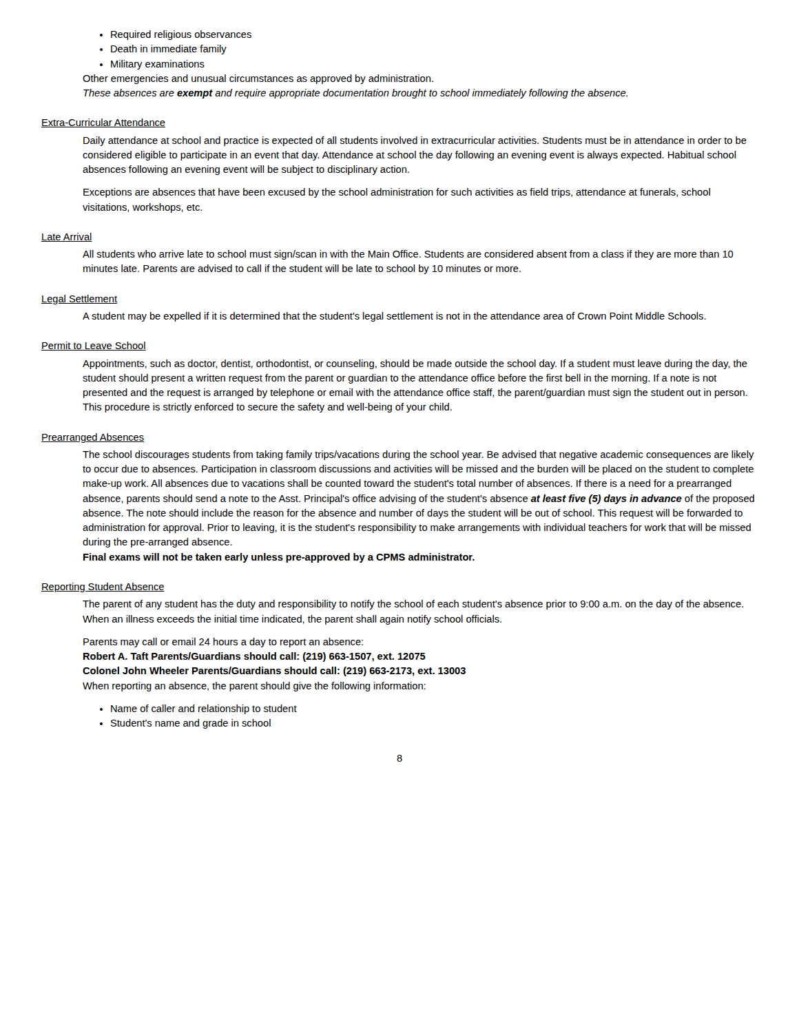Required religious observances
Death in immediate family
Military examinations
Other emergencies and unusual circumstances as approved by administration.
These absences are exempt and require appropriate documentation brought to school immediately following the absence.
Extra-Curricular Attendance
Daily attendance at school and practice is expected of all students involved in extracurricular activities. Students must be in attendance in order to be considered eligible to participate in an event that day. Attendance at school the day following an evening event is always expected. Habitual school absences following an evening event will be subject to disciplinary action.
Exceptions are absences that have been excused by the school administration for such activities as field trips, attendance at funerals, school visitations, workshops, etc.
Late Arrival
All students who arrive late to school must sign/scan in with the Main Office. Students are considered absent from a class if they are more than 10 minutes late. Parents are advised to call if the student will be late to school by 10 minutes or more.
Legal Settlement
A student may be expelled if it is determined that the student's legal settlement is not in the attendance area of Crown Point Middle Schools.
Permit to Leave School
Appointments, such as doctor, dentist, orthodontist, or counseling, should be made outside the school day. If a student must leave during the day, the student should present a written request from the parent or guardian to the attendance office before the first bell in the morning. If a note is not presented and the request is arranged by telephone or email with the attendance office staff, the parent/guardian must sign the student out in person. This procedure is strictly enforced to secure the safety and well-being of your child.
Prearranged Absences
The school discourages students from taking family trips/vacations during the school year. Be advised that negative academic consequences are likely to occur due to absences. Participation in classroom discussions and activities will be missed and the burden will be placed on the student to complete make-up work. All absences due to vacations shall be counted toward the student's total number of absences. If there is a need for a prearranged absence, parents should send a note to the Asst. Principal's office advising of the student's absence at least five (5) days in advance of the proposed absence. The note should include the reason for the absence and number of days the student will be out of school. This request will be forwarded to administration for approval. Prior to leaving, it is the student's responsibility to make arrangements with individual teachers for work that will be missed during the pre-arranged absence.
Final exams will not be taken early unless pre-approved by a CPMS administrator.
Reporting Student Absence
The parent of any student has the duty and responsibility to notify the school of each student's absence prior to 9:00 a.m. on the day of the absence. When an illness exceeds the initial time indicated, the parent shall again notify school officials.
Parents may call or email 24 hours a day to report an absence:
Robert A. Taft Parents/Guardians should call: (219) 663-1507, ext. 12075
Colonel John Wheeler Parents/Guardians should call: (219) 663-2173, ext. 13003
When reporting an absence, the parent should give the following information:
Name of caller and relationship to student
Student's name and grade in school
8